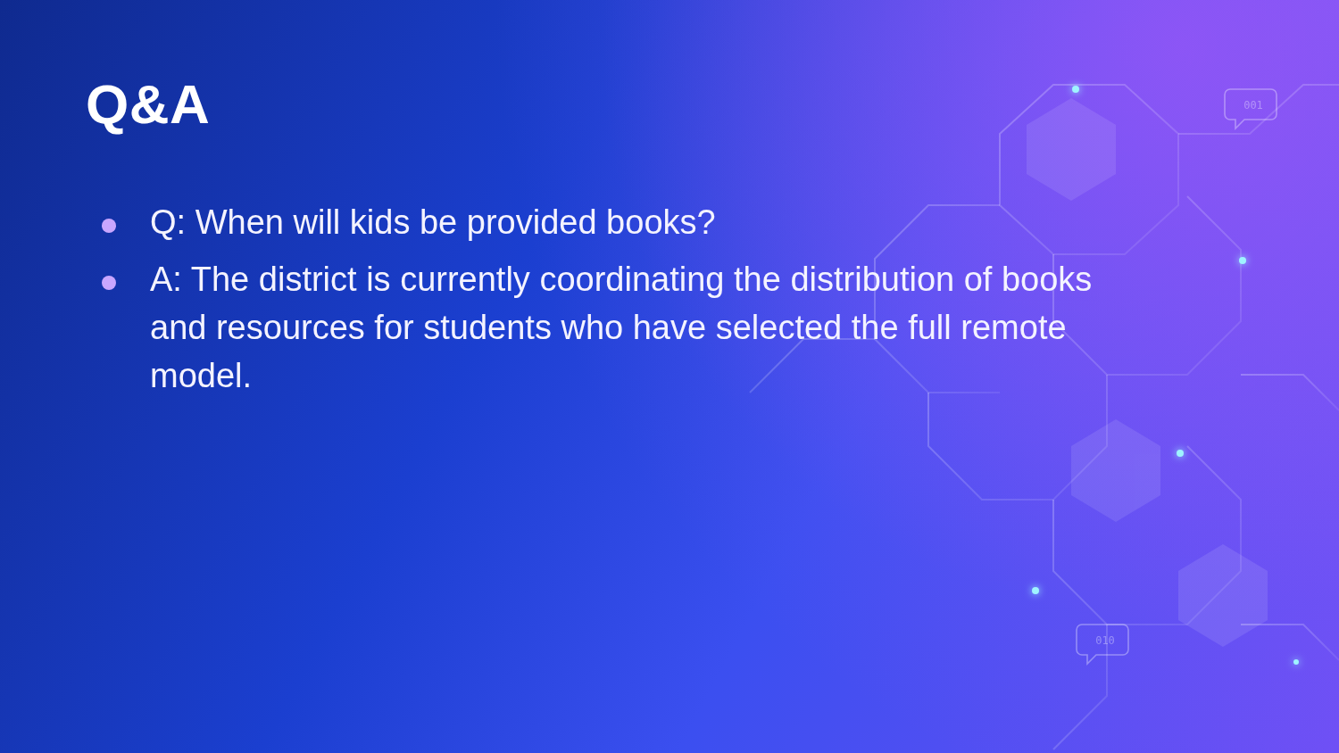001 010
Q&A
Q: When will kids be provided books?
A: The district is currently coordinating the distribution of books and resources for students who have selected the full remote model.